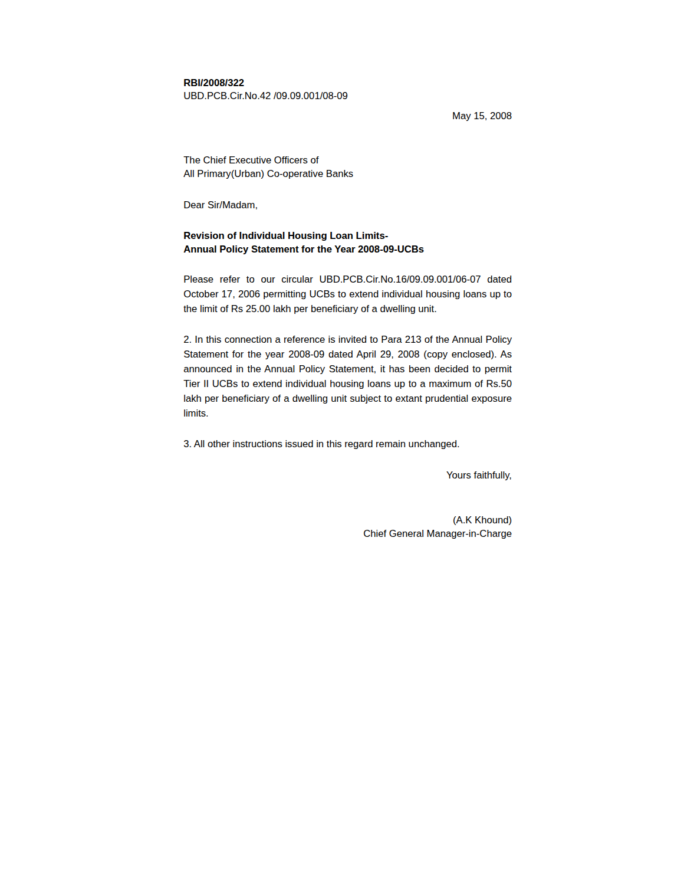RBI/2008/322
UBD.PCB.Cir.No.42 /09.09.001/08-09
May 15, 2008
The Chief Executive Officers of
All Primary(Urban) Co-operative Banks
Dear Sir/Madam,
Revision of Individual Housing Loan Limits-
Annual Policy Statement for the Year 2008-09-UCBs
Please refer to our circular UBD.PCB.Cir.No.16/09.09.001/06-07 dated October 17, 2006 permitting UCBs to extend individual housing loans up to the limit of Rs 25.00 lakh per beneficiary of a dwelling unit.
2. In this connection a reference is invited to Para 213 of the Annual Policy Statement for the year 2008-09 dated April 29, 2008 (copy enclosed). As announced in the Annual Policy Statement, it has been decided to permit Tier II UCBs to extend individual housing loans up to a maximum of Rs.50 lakh per beneficiary of a dwelling unit subject to extant prudential exposure limits.
3. All other instructions issued in this regard remain unchanged.
Yours faithfully,
(A.K Khound)
Chief General Manager-in-Charge